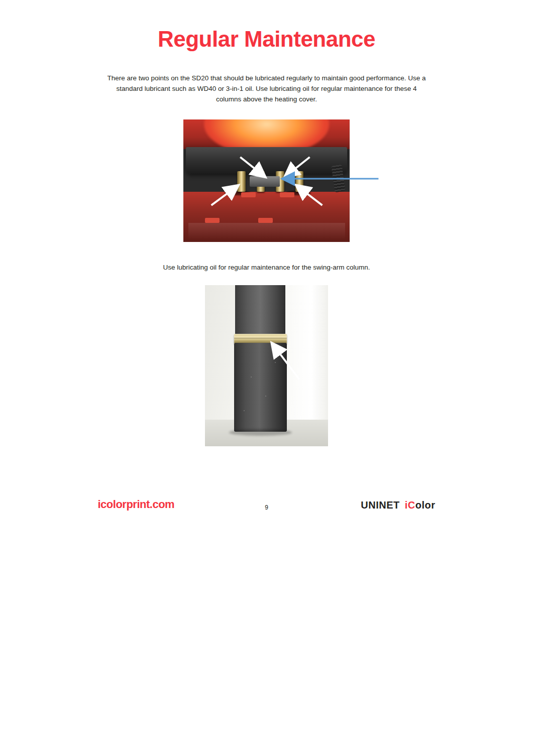Regular Maintenance
There are two points on the SD20 that should be lubricated regularly to maintain good performance. Use a standard lubricant such as WD40 or 3-in-1 oil. Use lubricating oil for regular maintenance for these 4 columns above the heating cover.
Use lubricating oil for regular maintenance for the swing-arm column.
icolorprint.com
UNINET iColor
9